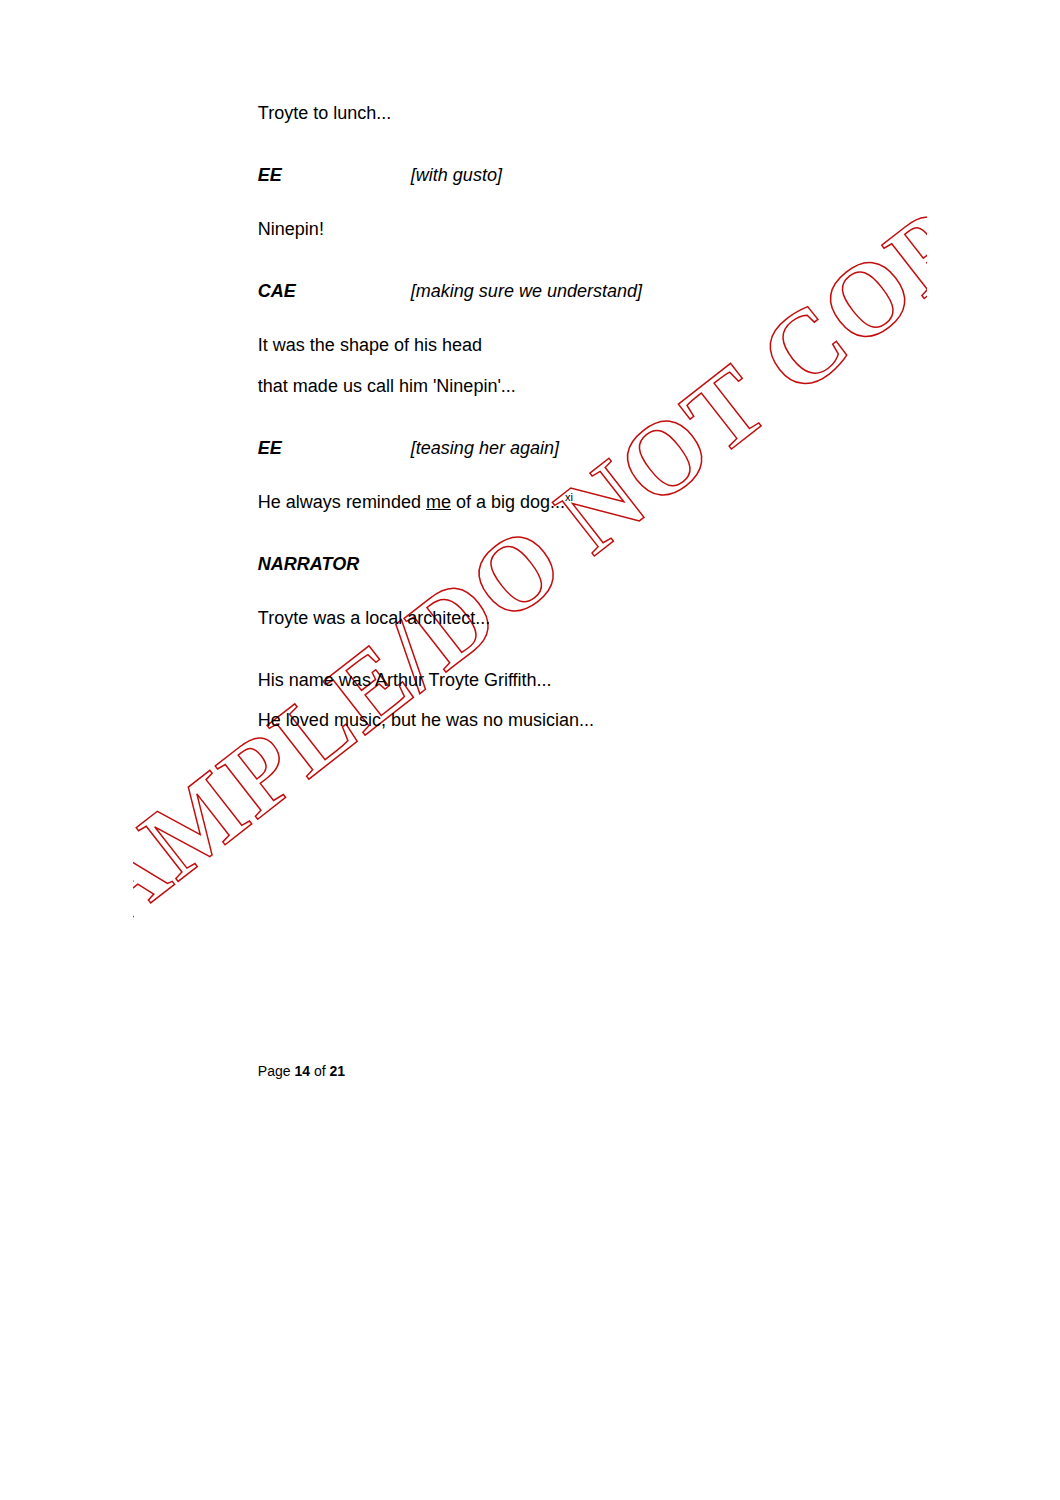SAMPLE/DO NOT COPY
Troyte to lunch...
EE [with gusto]
Ninepin!
CAE [making sure we understand]
It was the shape of his head
that made us call him 'Ninepin'...
EE [teasing her again]
He always reminded me of a big dog...xi
NARRATOR
Troyte was a local architect...
His name was Arthur Troyte Griffith...
He loved music, but he was no musician...
Page 14 of 21